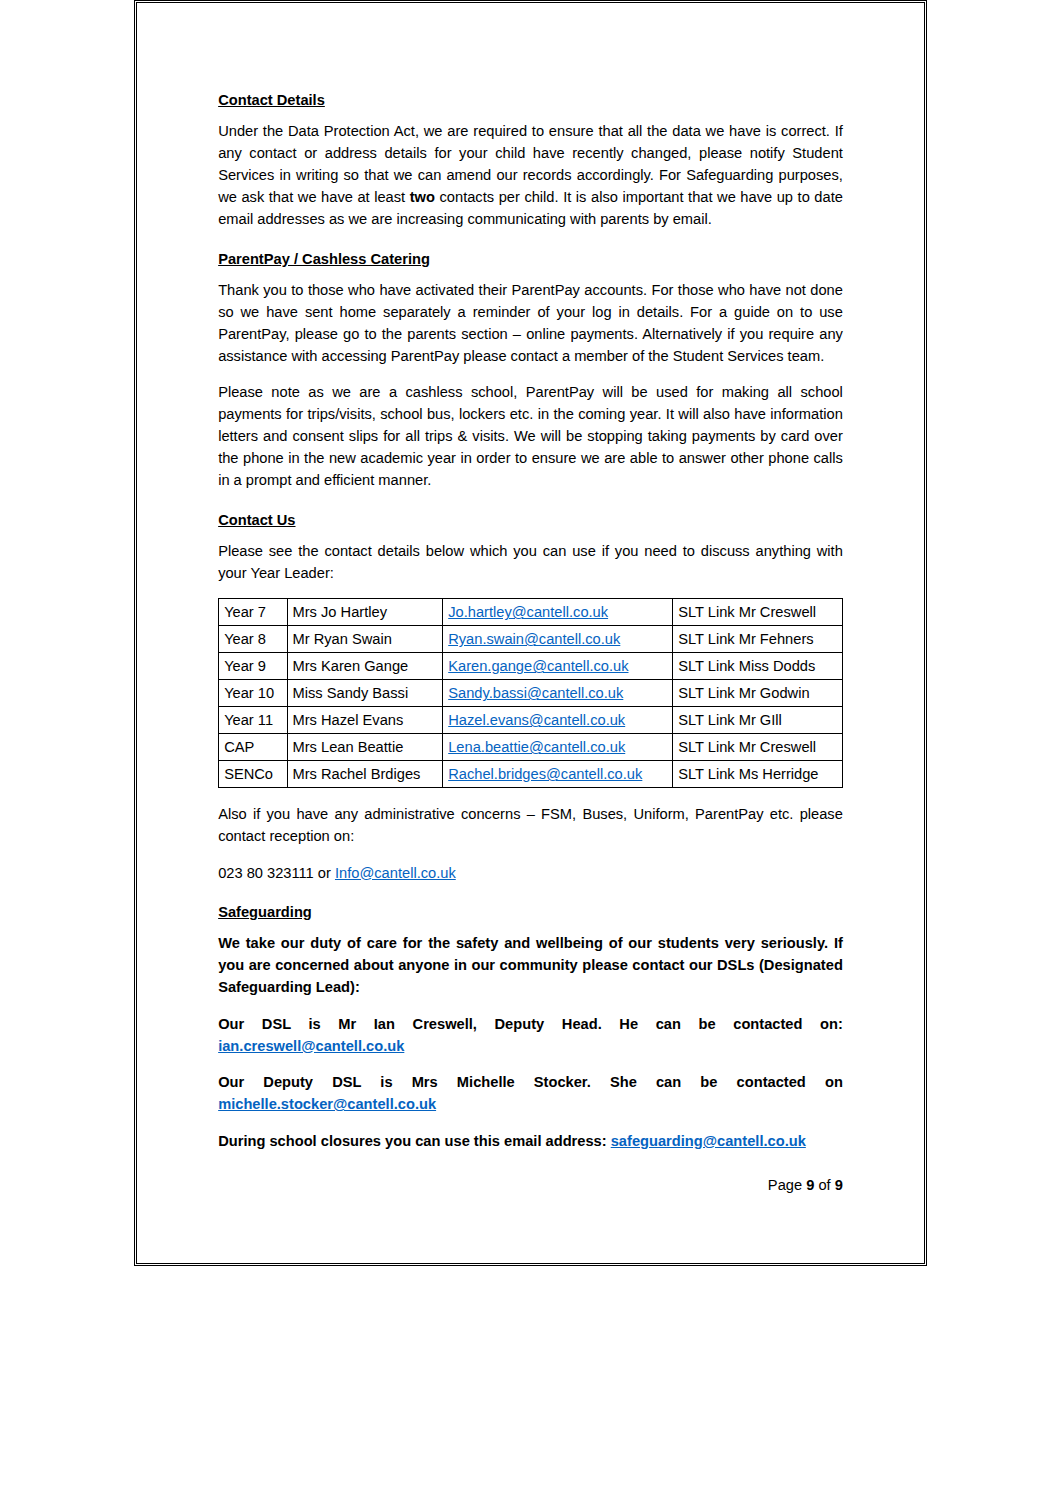Contact Details
Under the Data Protection Act, we are required to ensure that all the data we have is correct. If any contact or address details for your child have recently changed, please notify Student Services in writing so that we can amend our records accordingly. For Safeguarding purposes, we ask that we have at least two contacts per child. It is also important that we have up to date email addresses as we are increasing communicating with parents by email.
ParentPay / Cashless Catering
Thank you to those who have activated their ParentPay accounts. For those who have not done so we have sent home separately a reminder of your log in details. For a guide on to use ParentPay, please go to the parents section – online payments. Alternatively if you require any assistance with accessing ParentPay please contact a member of the Student Services team.
Please note as we are a cashless school, ParentPay will be used for making all school payments for trips/visits, school bus, lockers etc. in the coming year. It will also have information letters and consent slips for all trips & visits. We will be stopping taking payments by card over the phone in the new academic year in order to ensure we are able to answer other phone calls in a prompt and efficient manner.
Contact Us
Please see the contact details below which you can use if you need to discuss anything with your Year Leader:
| Year 7 | Mrs Jo Hartley | Jo.hartley@cantell.co.uk | SLT Link Mr Creswell |
| Year 8 | Mr Ryan Swain | Ryan.swain@cantell.co.uk | SLT Link Mr Fehners |
| Year 9 | Mrs Karen Gange | Karen.gange@cantell.co.uk | SLT Link Miss Dodds |
| Year 10 | Miss Sandy Bassi | Sandy.bassi@cantell.co.uk | SLT Link Mr Godwin |
| Year 11 | Mrs Hazel Evans | Hazel.evans@cantell.co.uk | SLT Link Mr GIll |
| CAP | Mrs Lean Beattie | Lena.beattie@cantell.co.uk | SLT Link Mr Creswell |
| SENCo | Mrs Rachel Brdiges | Rachel.bridges@cantell.co.uk | SLT Link Ms Herridge |
Also if you have any administrative concerns – FSM, Buses, Uniform, ParentPay etc. please contact reception on:
023 80 323111 or Info@cantell.co.uk
Safeguarding
We take our duty of care for the safety and wellbeing of our students very seriously. If you are concerned about anyone in our community please contact our DSLs (Designated Safeguarding Lead):
Our DSL is Mr Ian Creswell, Deputy Head. He can be contacted on: ian.creswell@cantell.co.uk
Our Deputy DSL is Mrs Michelle Stocker. She can be contacted on michelle.stocker@cantell.co.uk
During school closures you can use this email address: safeguarding@cantell.co.uk
Page 9 of 9